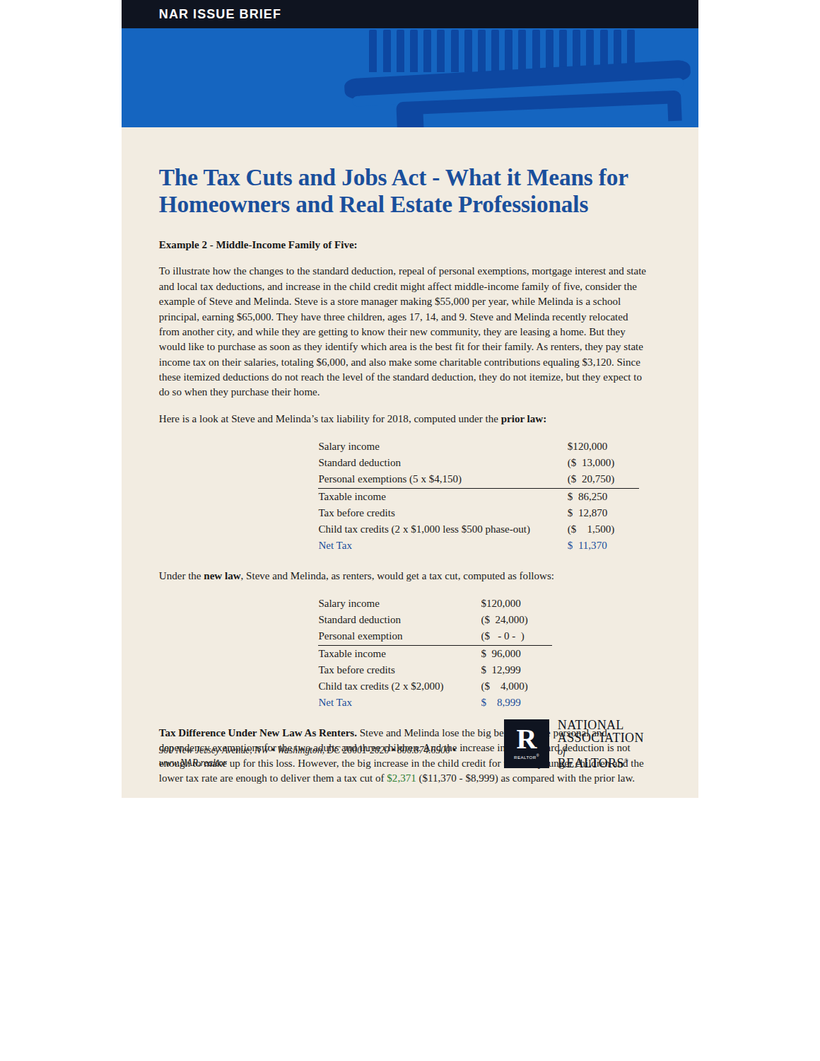NAR ISSUE BRIEF
The Tax Cuts and Jobs Act - What it Means for
Homeowners and Real Estate Professionals
Example 2 - Middle-Income Family of Five:
To illustrate how the changes to the standard deduction, repeal of personal exemptions, mortgage interest and state and local tax deductions, and increase in the child credit might affect middle-income family of five, consider the example of Steve and Melinda. Steve is a store manager making $55,000 per year, while Melinda is a school principal, earning $65,000. They have three children, ages 17, 14, and 9. Steve and Melinda recently relocated from another city, and while they are getting to know their new community, they are leasing a home. But they would like to purchase as soon as they identify which area is the best fit for their family. As renters, they pay state income tax on their salaries, totaling $6,000, and also make some charitable contributions equaling $3,120. Since these itemized deductions do not reach the level of the standard deduction, they do not itemize, but they expect to do so when they purchase their home.
Here is a look at Steve and Melinda’s tax liability for 2018, computed under the prior law:
| Salary income | $120,000 |
| Standard deduction | ($ 13,000) |
| Personal exemptions (5 x $4,150) | ($ 20,750) |
| Taxable income | $ 86,250 |
| Tax before credits | $ 12,870 |
| Child tax credits (2 x $1,000 less $500 phase-out) | ($ 1,500) |
| Net Tax | $ 11,370 |
Under the new law, Steve and Melinda, as renters, would get a tax cut, computed as follows:
| Salary income | $120,000 |
| Standard deduction | ($ 24,000) |
| Personal exemption | ($ - 0 - ) |
| Taxable income | $ 96,000 |
| Tax before credits | $ 12,999 |
| Child tax credits (2 x $2,000) | ($ 4,000) |
| Net Tax | $ 8,999 |
Tax Difference Under New Law As Renters. Steve and Melinda lose the big benefit of the personal and dependency exemptions for the two adults and three children. And the increase in the standard deduction is not enough to make up for this loss. However, the big increase in the child credit for the two younger children and the lower tax rate are enough to deliver them a tax cut of $2,371 ($11,370 - $8,999) as compared with the prior law.
500 New Jersey Avenue, NW • Washington, DC 20001-2020 • 800.874.6500 • www.NAR.realtor
R
REALTOR®
NATIONAL
ASSOCIATION of
REALTORS®